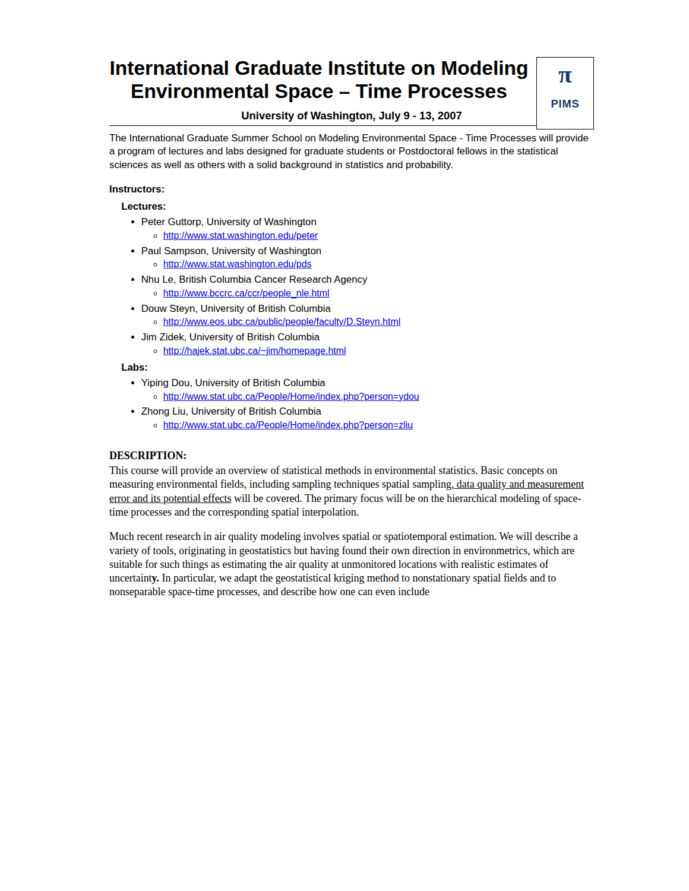π PIMS
International Graduate Institute on Modeling Environmental Space – Time Processes
University of Washington, July 9 - 13, 2007
The International Graduate Summer School on Modeling Environmental Space - Time Processes will provide a program of lectures and labs designed for graduate students or Postdoctoral fellows in the statistical sciences as well as others with a solid background in statistics and probability.
Instructors:
Lectures:
Peter Guttorp, University of Washington
http://www.stat.washington.edu/peter
Paul Sampson, University of Washington
http://www.stat.washington.edu/pds
Nhu Le, British Columbia Cancer Research Agency
http://www.bccrc.ca/ccr/people_nle.html
Douw Steyn, University of British Columbia
http://www.eos.ubc.ca/public/people/faculty/D.Steyn.html
Jim Zidek, University of British Columbia
http://hajek.stat.ubc.ca/~jim/homepage.html
Labs:
Yiping Dou, University of British Columbia
http://www.stat.ubc.ca/People/Home/index.php?person=ydou
Zhong Liu, University of British Columbia
http://www.stat.ubc.ca/People/Home/index.php?person=zliu
DESCRIPTION:
This course will provide an overview of statistical methods in environmental statistics. Basic concepts on measuring environmental fields, including sampling techniques spatial sampling, data quality and measurement error and its potential effects will be covered. The primary focus will be on the hierarchical modeling of space-time processes and the corresponding spatial interpolation.
Much recent research in air quality modeling involves spatial or spatiotemporal estimation. We will describe a variety of tools, originating in geostatistics but having found their own direction in environmetrics, which are suitable for such things as estimating the air quality at unmonitored locations with realistic estimates of uncertainty. In particular, we adapt the geostatistical kriging method to nonstationary spatial fields and to nonseparable space-time processes, and describe how one can even include